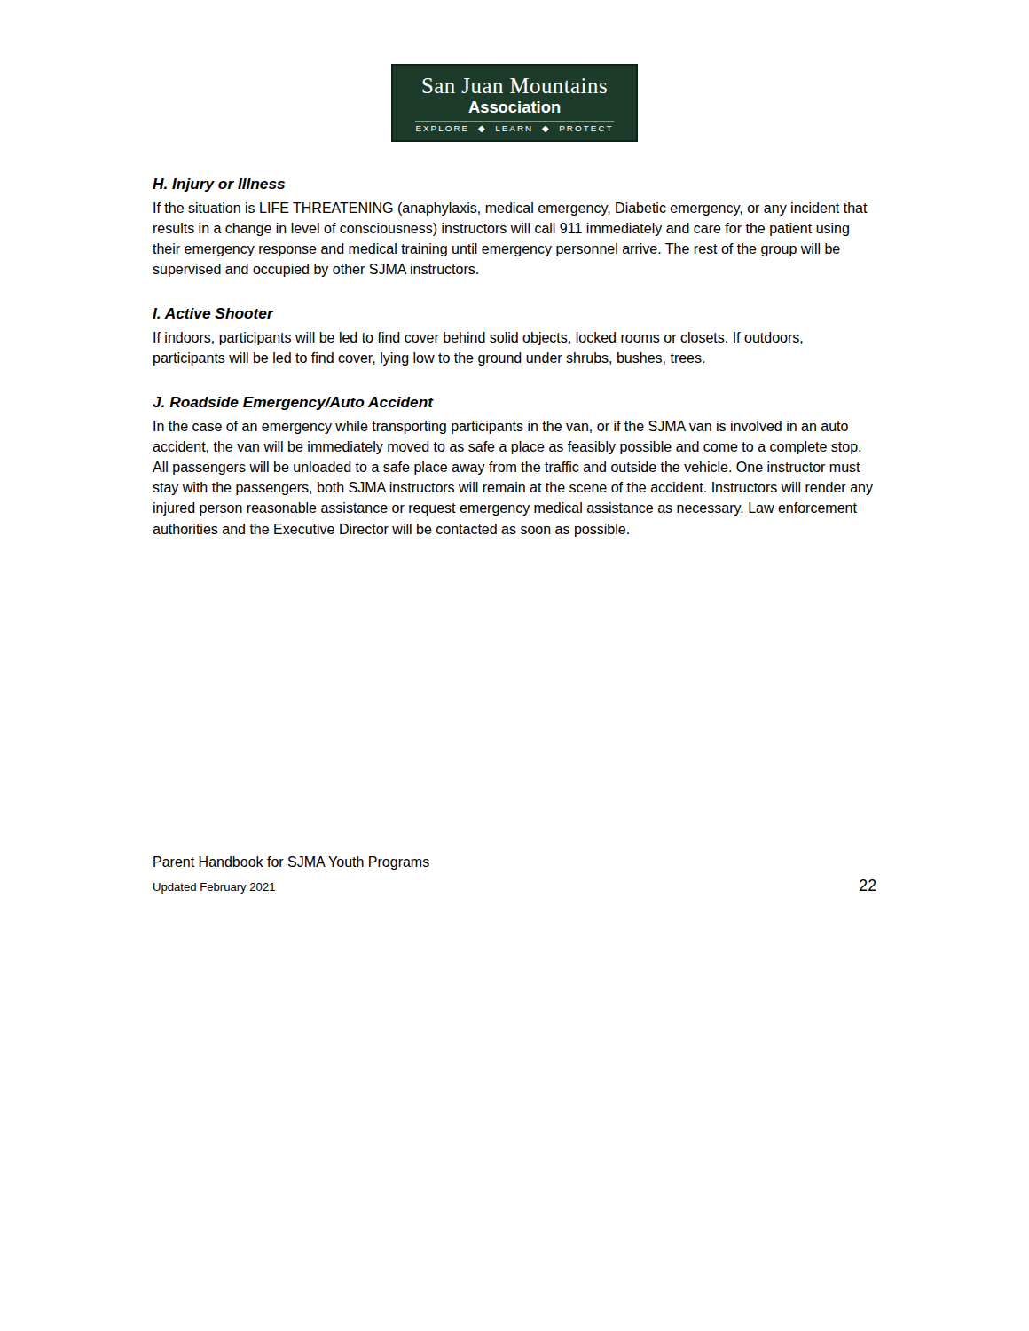San Juan Mountains Association EXPLORE ◆ LEARN ◆ PROTECT
H. Injury or Illness
If the situation is LIFE THREATENING (anaphylaxis, medical emergency, Diabetic emergency, or any incident that results in a change in level of consciousness) instructors will call 911 immediately and care for the patient using their emergency response and medical training until emergency personnel arrive. The rest of the group will be supervised and occupied by other SJMA instructors.
I. Active Shooter
If indoors, participants will be led to find cover behind solid objects, locked rooms or closets. If outdoors, participants will be led to find cover, lying low to the ground under shrubs, bushes, trees.
J. Roadside Emergency/Auto Accident
In the case of an emergency while transporting participants in the van, or if the SJMA van is involved in an auto accident, the van will be immediately moved to as safe a place as feasibly possible and come to a complete stop. All passengers will be unloaded to a safe place away from the traffic and outside the vehicle. One instructor must stay with the passengers, both SJMA instructors will remain at the scene of the accident. Instructors will render any injured person reasonable assistance or request emergency medical assistance as necessary. Law enforcement authorities and the Executive Director will be contacted as soon as possible.
Parent Handbook for SJMA Youth Programs
Updated February 2021 22